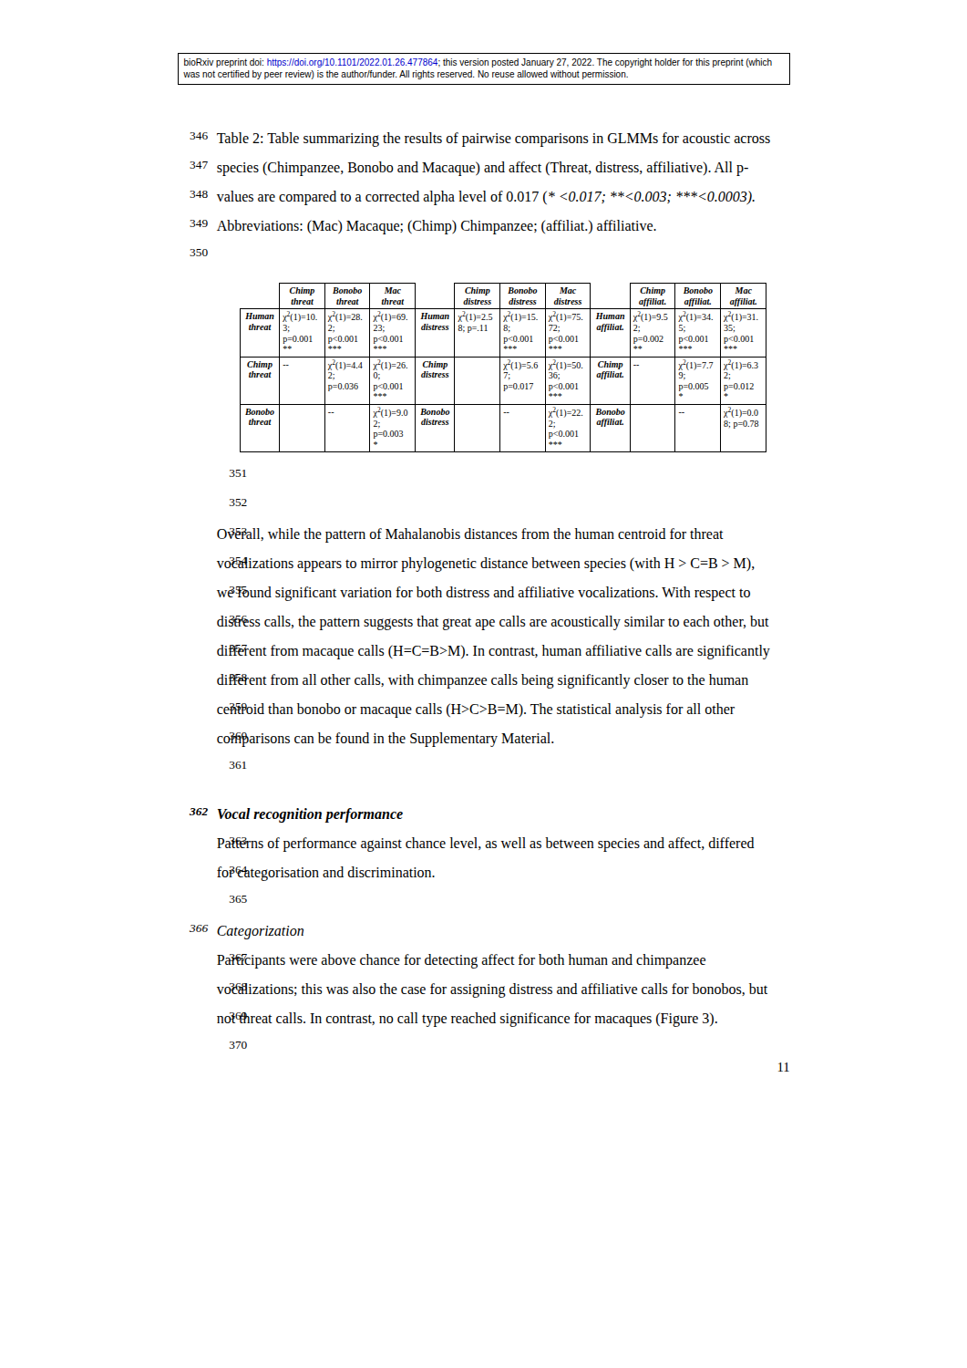bioRxiv preprint doi: https://doi.org/10.1101/2022.01.26.477864; this version posted January 27, 2022. The copyright holder for this preprint (which was not certified by peer review) is the author/funder. All rights reserved. No reuse allowed without permission.
346 Table 2: Table summarizing the results of pairwise comparisons in GLMMs for acoustic across
347species (Chimpanzee, Bonobo and Macaque) and affect (Threat, distress, affiliative). All p-
348values are compared to a corrected alpha level of 0.017 (* <0.017; **<0.003; ***<0.0003).
349 Abbreviations: (Mac) Macaque; (Chimp) Chimpanzee; (affiliat.) affiliative.
350
| | Chimp threat | Bonobo threat | Mac threat | | Chimp distress | Bonobo distress | Mac distress | | Chimp affiliat. | Bonobo affiliat. | Mac affiliat. |
| Human threat | χ 2 (1)=10. 3; p=0.001 ** | χ 2 (1)=28. 2; p<0.001 *** | χ 2 (1)=69. 23; p<0.001 *** | Human distress | χ 2 (1)=2.5 8; p=.11 | χ 2 (1)=15. 8; p<0.001 *** | χ 2 (1)=75. 72; p<0.001 *** | Human affiliat. | χ 2 (1)=9.5 2; p=0.002 ** | χ 2 (1)=34. 5; p<0.001 *** | χ 2 (1)=31. 35; p<0.001 *** |
| Chimp threat | -- | χ 2 (1)=4.4 2; p=0.036 | χ 2 (1)=26. 0; p<0.001 *** | Chimp distress | | χ 2 (1)=5.6 7; p=0.017 | χ 2 (1)=50. 36; p<0.001 *** | Chimp affiliat. | -- | χ 2 (1)=7.7 9; p=0.005 * | χ 2 (1)=6.3 2; p=0.012 * |
| Bonobo threat | | -- | χ 2 (1)=9.0 2; p=0.003 * | Bonobo distress | | -- | χ 2 (1)=22. 2; p<0.001 *** | Bonobo affiliat. | | -- | χ 2 (1)=0.0 8; p=0.78 |
351
352
353 Overall, while the pattern of Mahalanobis distances from the human centroid for threat
354vocalizations appears to mirror phylogenetic distance between species (with H > C=B > M),
355we found significant variation for both distress and affiliative vocalizations. With respect to
356distress calls, the pattern suggests that great ape calls are acoustically similar to each other, but
357different from macaque calls (H=C=B>M). In contrast, human affiliative calls are significantly
358different from all other calls, with chimpanzee calls being significantly closer to the human
359centroid than bonobo or macaque calls (H>C>B=M). The statistical analysis for all other
360comparisons can be found in the Supplementary Material.
361
362 Vocal recognition performance
363 Patterns of performance against chance level, as well as between species and affect, differed
364for categorisation and discrimination.
365
366 Categorization
367 Participants were above chance for detecting affect for both human and chimpanzee
368vocalizations; this was also the case for assigning distress and affiliative calls for bonobos, but
369not threat calls. In contrast, no call type reached significance for macaques (Figure 3).
370
11